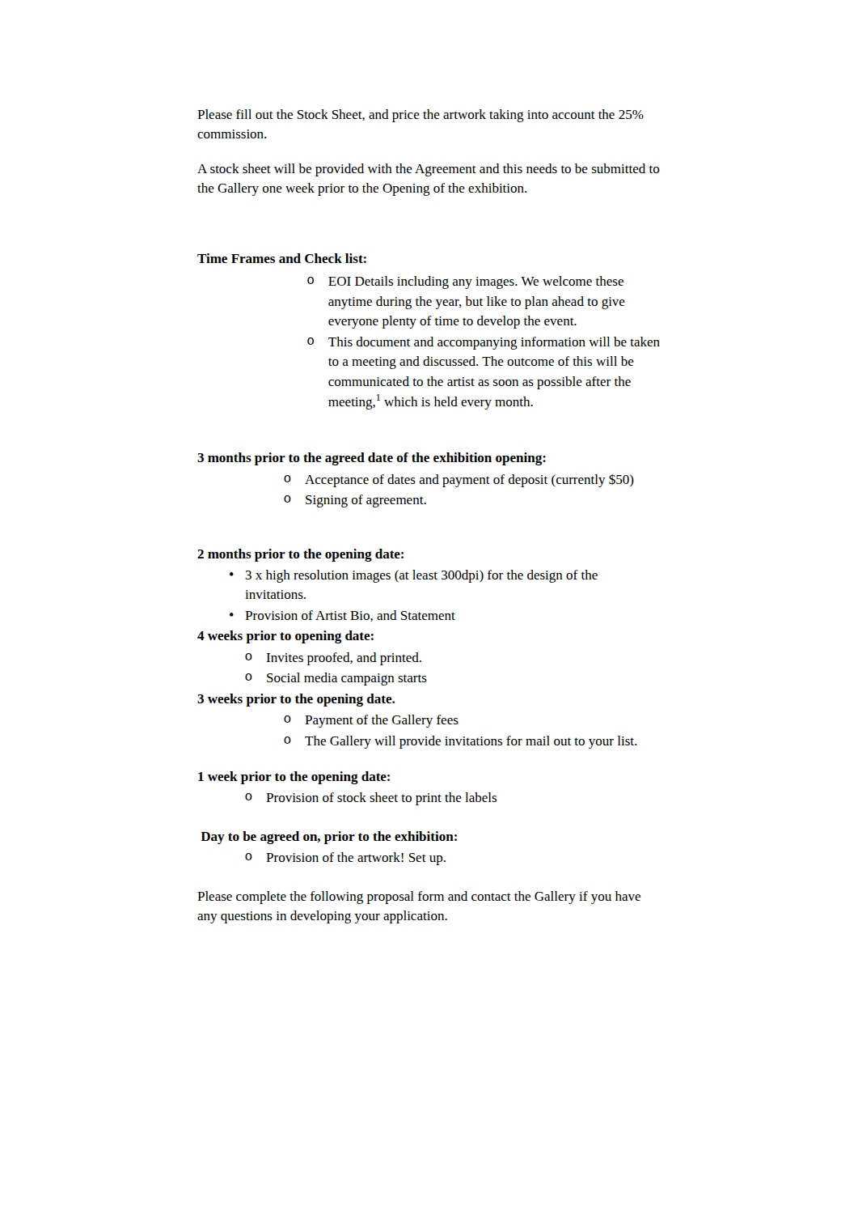Please fill out the Stock Sheet, and price the artwork taking into account the 25% commission.
A stock sheet will be provided with the Agreement and this needs to be submitted to the Gallery one week prior to the Opening of the exhibition.
Time Frames and Check list:
EOI Details including any images. We welcome these anytime during the year, but like to plan ahead to give everyone plenty of time to develop the event.
This document and accompanying information will be taken to a meeting and discussed. The outcome of this will be communicated to the artist as soon as possible after the meeting,1 which is held every month.
3 months prior to the agreed date of the exhibition opening:
Acceptance of dates and payment of deposit (currently $50)
Signing of agreement.
2 months prior to the opening date:
3 x high resolution images (at least 300dpi) for the design of the invitations.
Provision of Artist Bio, and Statement
4 weeks prior to opening date:
Invites proofed, and printed.
Social media campaign starts
3 weeks prior to the opening date.
Payment of the Gallery fees
The Gallery will provide invitations for mail out to your list.
1 week prior to the opening date:
Provision of stock sheet to print the labels
Day to be agreed on, prior to the exhibition:
Provision of the artwork! Set up.
Please complete the following proposal form and contact the Gallery if you have any questions in developing your application.